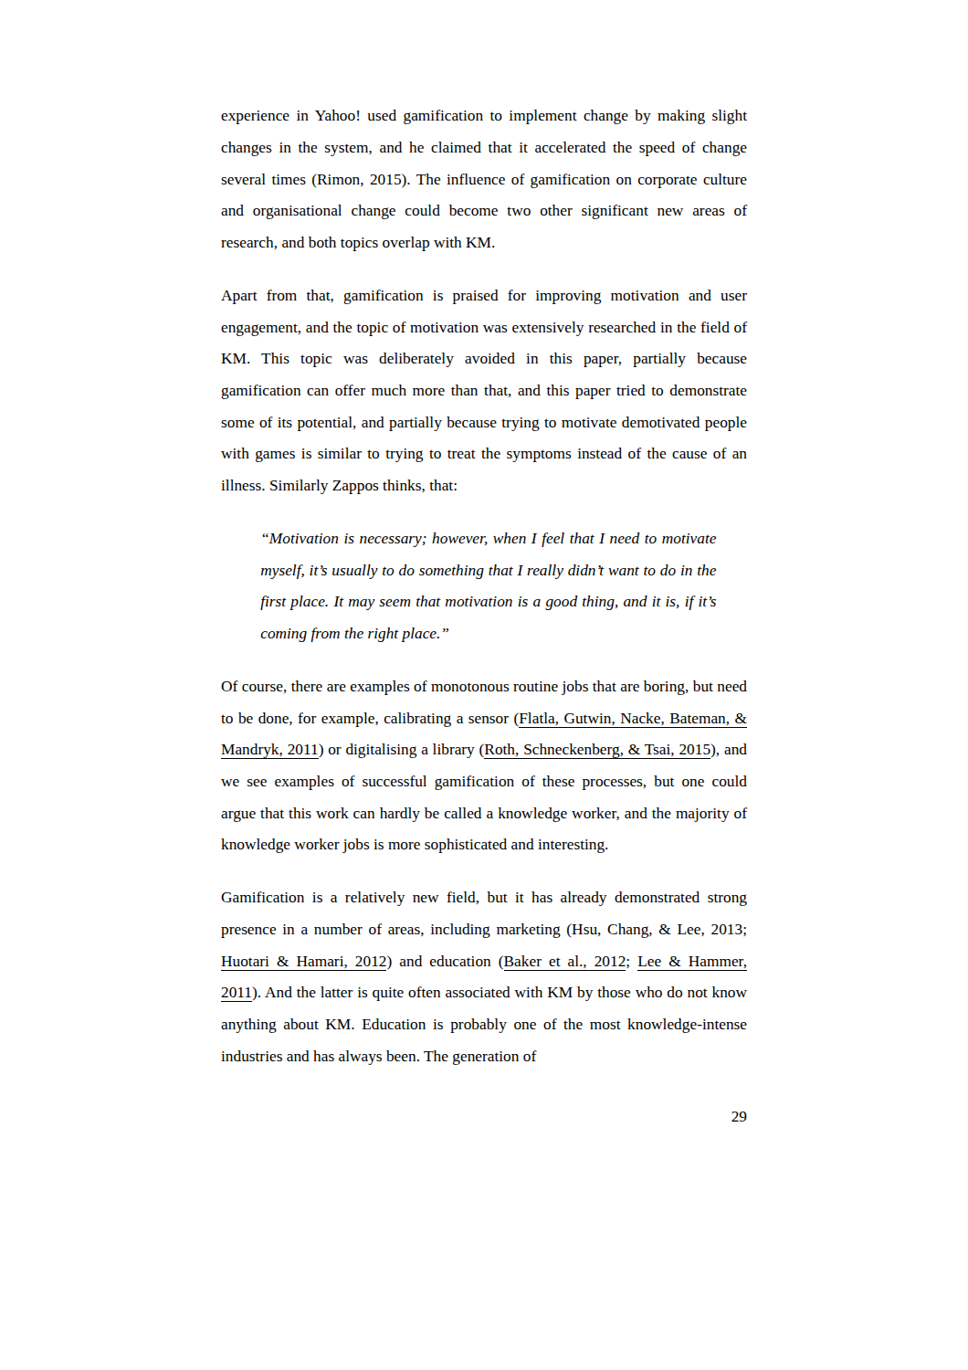experience in Yahoo! used gamification to implement change by making slight changes in the system, and he claimed that it accelerated the speed of change several times (Rimon, 2015). The influence of gamification on corporate culture and organisational change could become two other significant new areas of research, and both topics overlap with KM.
Apart from that, gamification is praised for improving motivation and user engagement, and the topic of motivation was extensively researched in the field of KM. This topic was deliberately avoided in this paper, partially because gamification can offer much more than that, and this paper tried to demonstrate some of its potential, and partially because trying to motivate demotivated people with games is similar to trying to treat the symptoms instead of the cause of an illness. Similarly Zappos thinks, that:
“Motivation is necessary; however, when I feel that I need to motivate myself, it’s usually to do something that I really didn’t want to do in the first place. It may seem that motivation is a good thing, and it is, if it’s coming from the right place.”
Of course, there are examples of monotonous routine jobs that are boring, but need to be done, for example, calibrating a sensor (Flatla, Gutwin, Nacke, Bateman, & Mandryk, 2011) or digitalising a library (Roth, Schneckenberg, & Tsai, 2015), and we see examples of successful gamification of these processes, but one could argue that this work can hardly be called a knowledge worker, and the majority of knowledge worker jobs is more sophisticated and interesting.
Gamification is a relatively new field, but it has already demonstrated strong presence in a number of areas, including marketing (Hsu, Chang, & Lee, 2013; Huotari & Hamari, 2012) and education (Baker et al., 2012; Lee & Hammer, 2011). And the latter is quite often associated with KM by those who do not know anything about KM. Education is probably one of the most knowledge-intense industries and has always been. The generation of
29